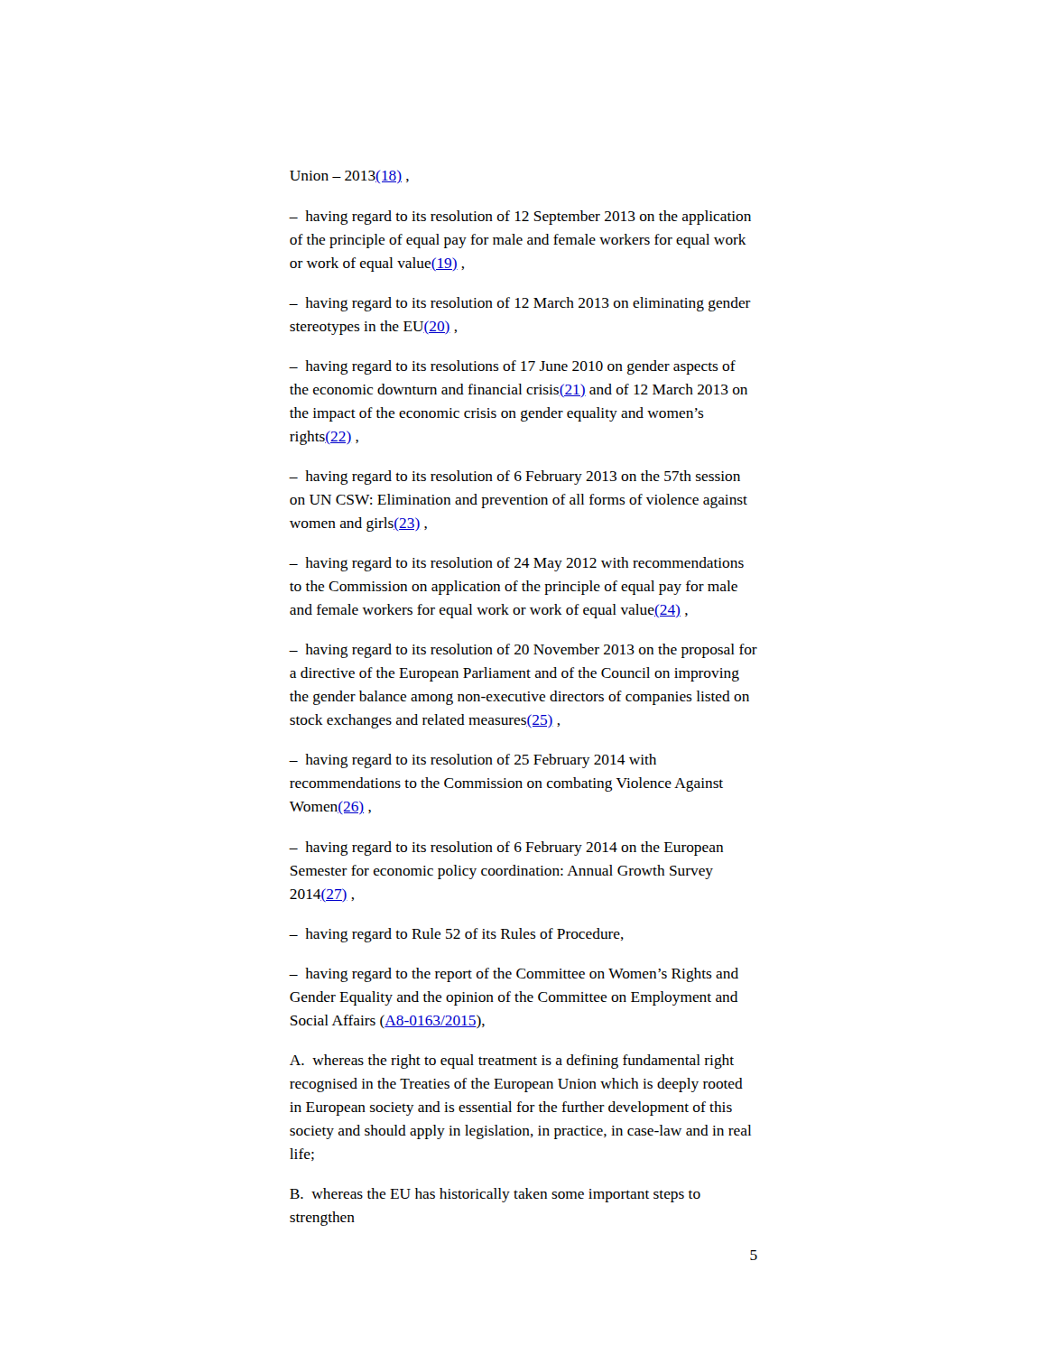Union – 2013(18) ,
– having regard to its resolution of 12 September 2013 on the application of the principle of equal pay for male and female workers for equal work or work of equal value(19) ,
– having regard to its resolution of 12 March 2013 on eliminating gender stereotypes in the EU(20) ,
– having regard to its resolutions of 17 June 2010 on gender aspects of the economic downturn and financial crisis(21) and of 12 March 2013 on the impact of the economic crisis on gender equality and women’s rights(22) ,
– having regard to its resolution of 6 February 2013 on the 57th session on UN CSW: Elimination and prevention of all forms of violence against women and girls(23) ,
– having regard to its resolution of 24 May 2012 with recommendations to the Commission on application of the principle of equal pay for male and female workers for equal work or work of equal value(24) ,
– having regard to its resolution of 20 November 2013 on the proposal for a directive of the European Parliament and of the Council on improving the gender balance among non-executive directors of companies listed on stock exchanges and related measures(25) ,
– having regard to its resolution of 25 February 2014 with recommendations to the Commission on combating Violence Against Women(26) ,
– having regard to its resolution of 6 February 2014 on the European Semester for economic policy coordination: Annual Growth Survey 2014(27) ,
– having regard to Rule 52 of its Rules of Procedure,
– having regard to the report of the Committee on Women’s Rights and Gender Equality and the opinion of the Committee on Employment and Social Affairs (A8-0163/2015),
A. whereas the right to equal treatment is a defining fundamental right recognised in the Treaties of the European Union which is deeply rooted in European society and is essential for the further development of this society and should apply in legislation, in practice, in case-law and in real life;
B. whereas the EU has historically taken some important steps to strengthen
5